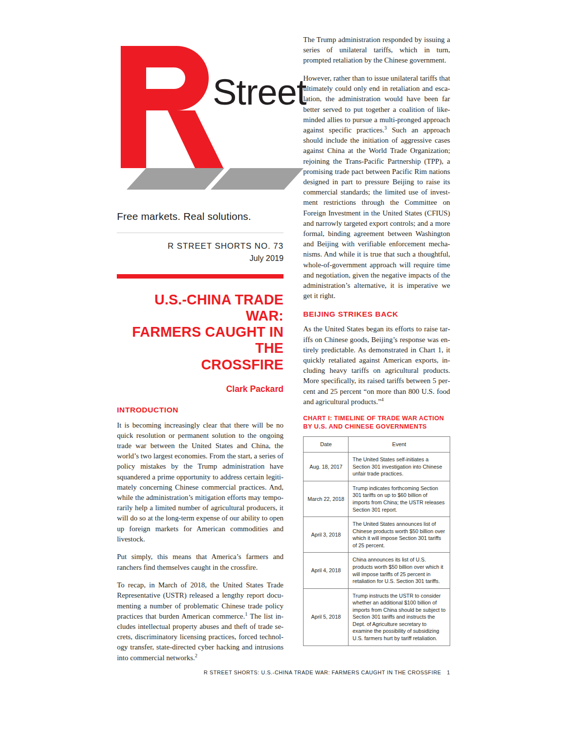Street
Free markets. Real solutions.
R STREET SHORTS NO. 73
July 2019
U.S.-China Trade War:
Farmers Caught in the
Crossfire
Clark Packard
Introduction
It is becoming increasingly clear that there will be no quick resolution or permanent solution to the ongoing trade war between the United States and China, the world’s two largest economies. From the start, a series of policy mistakes by the Trump administration have squandered a prime opportunity to address certain legitimately concerning Chinese commercial practices. And, while the administration’s mitigation efforts may temporarily help a limited number of agricultural producers, it will do so at the long-term expense of our ability to open up foreign markets for American commodities and livestock.
Put simply, this means that America’s farmers and ranchers find themselves caught in the crossfire.
To recap, in March of 2018, the United States Trade Representative (USTR) released a lengthy report documenting a number of problematic Chinese trade policy practices that burden American commerce.1 The list includes intellectual property abuses and theft of trade secrets, discriminatory licensing practices, forced technology transfer, state-directed cyber hacking and intrusions into commercial networks.2
The Trump administration responded by issuing a series of unilateral tariffs, which in turn, prompted retaliation by the Chinese government.
However, rather than to issue unilateral tariffs that ultimately could only end in retaliation and escalation, the administration would have been far better served to put together a coalition of like-minded allies to pursue a multi-pronged approach against specific practices.3 Such an approach should include the initiation of aggressive cases against China at the World Trade Organization; rejoining the Trans-Pacific Partnership (TPP), a promising trade pact between Pacific Rim nations designed in part to pressure Beijing to raise its commercial standards; the limited use of investment restrictions through the Committee on Foreign Investment in the United States (CFIUS) and narrowly targeted export controls; and a more formal, binding agreement between Washington and Beijing with verifiable enforcement mechanisms. And while it is true that such a thoughtful, whole-of-government approach will require time and negotiation, given the negative impacts of the administration’s alternative, it is imperative we get it right.
Beijing Strikes Back
As the United States began its efforts to raise tariffs on Chinese goods, Beijing’s response was entirely predictable. As demonstrated in Chart 1, it quickly retaliated against American exports, including heavy tariffs on agricultural products. More specifically, its raised tariffs between 5 percent and 25 percent “on more than 800 U.S. food and agricultural products.”4
Chart I: Timeline of Trade War Action by U.S. and Chinese Governments
| Date | Event |
| --- | --- |
| Aug. 18, 2017 | The United States self-initiates a Section 301 investigation into Chinese unfair trade practices. |
| March 22, 2018 | Trump indicates forthcoming Section 301 tariffs on up to $60 billion of imports from China; the USTR releases Section 301 report. |
| April 3, 2018 | The United States announces list of Chinese products worth $50 billion over which it will impose Section 301 tariffs of 25 percent. |
| April 4, 2018 | China announces its list of U.S. products worth $50 billion over which it will impose tariffs of 25 percent in retaliation for U.S. Section 301 tariffs. |
| April 5, 2018 | Trump instructs the USTR to consider whether an additional $100 billion of imports from China should be subject to Section 301 tariffs and instructs the Dept. of Agriculture secretary to examine the possibility of subsidizing U.S. farmers hurt by tariff retaliation. |
R STREET SHORTS: U.S.-CHINA TRADE WAR: FARMERS CAUGHT IN THE CROSSFIRE1